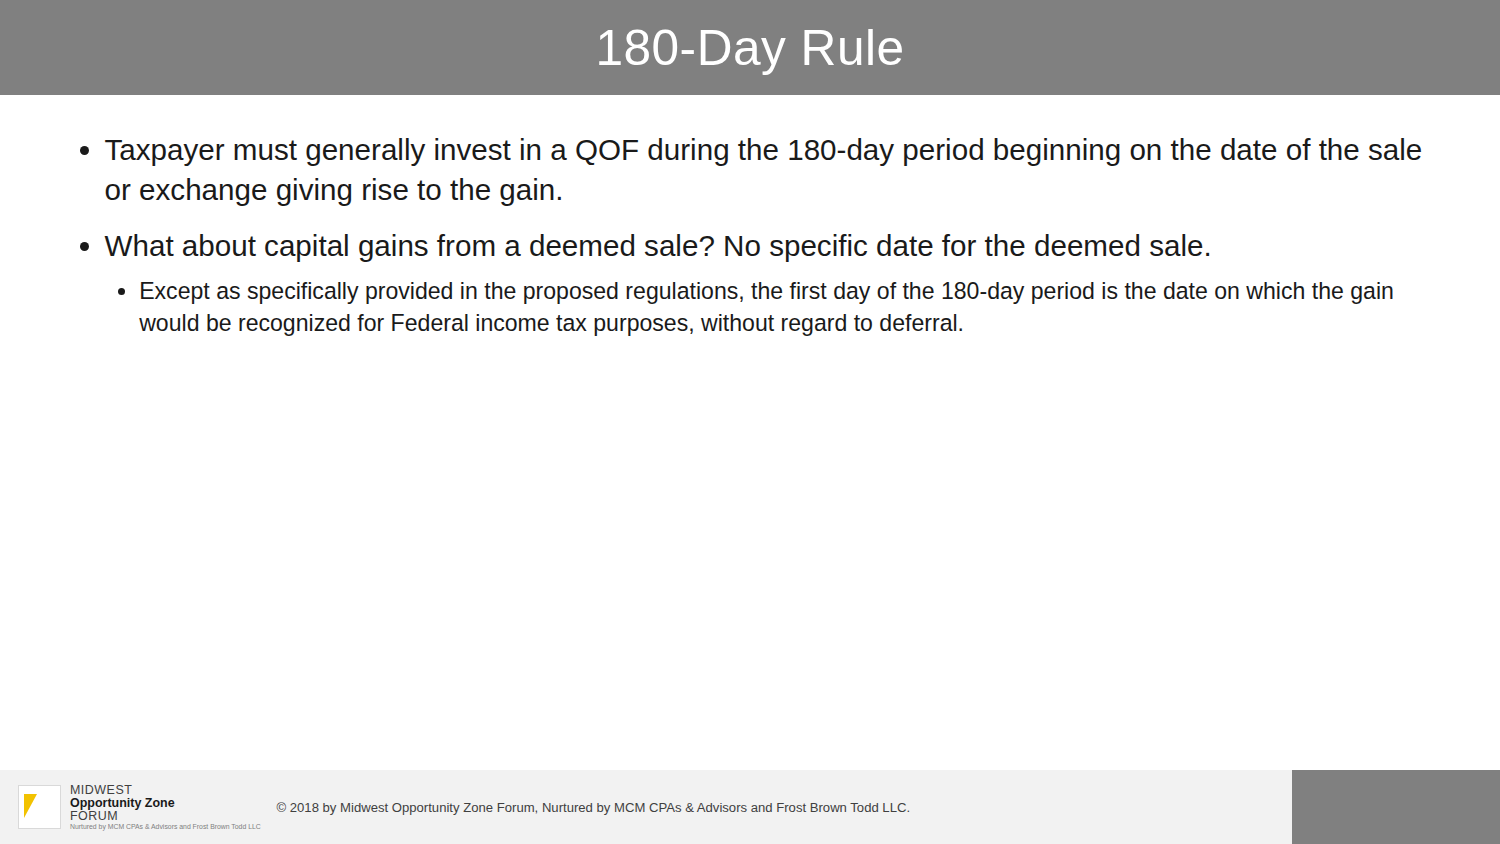180-Day Rule
Taxpayer must generally invest in a QOF during the 180-day period beginning on the date of the sale or exchange giving rise to the gain.
What about capital gains from a deemed sale? No specific date for the deemed sale.
Except as specifically provided in the proposed regulations, the first day of the 180-day period is the date on which the gain would be recognized for Federal income tax purposes, without regard to deferral.
MIDWEST
Opportunity Zone
FORUM
Nurtured by MCM CPAs & Advisors and Frost Brown Todd LLC
© 2018 by Midwest Opportunity Zone Forum, Nurtured by MCM CPAs & Advisors and Frost Brown Todd LLC.